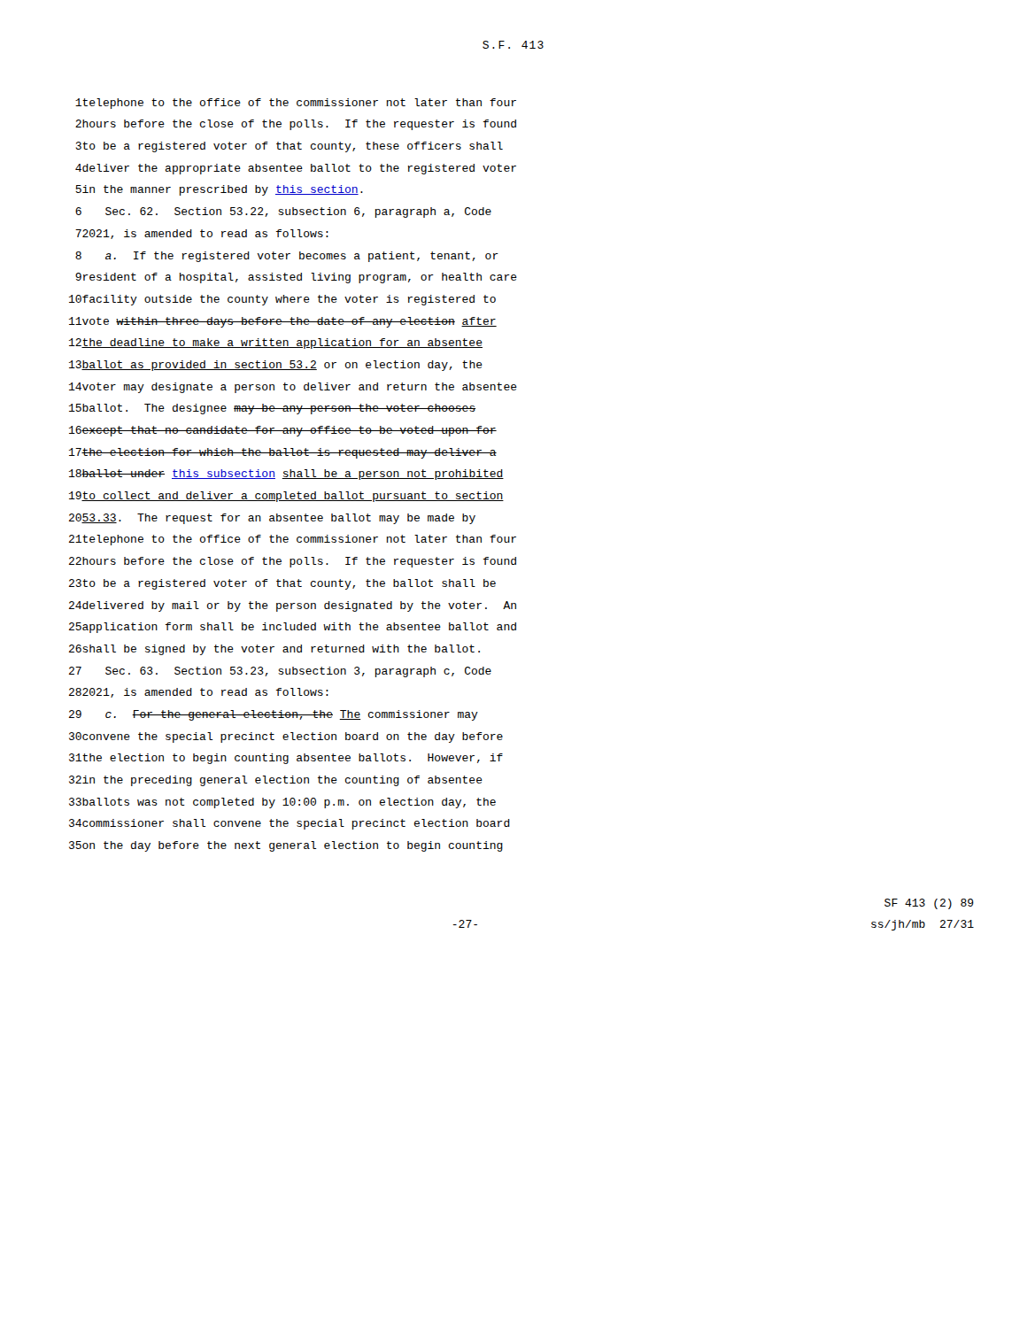S.F. 413
| 1 | telephone to the office of the commissioner not later than four |
| 2 | hours before the close of the polls. If the requester is found |
| 3 | to be a registered voter of that county, these officers shall |
| 4 | deliver the appropriate absentee ballot to the registered voter |
| 5 | in the manner prescribed by this section . |
| 6 | Sec. 62. Section 53.22, subsection 6, paragraph a, Code |
| 7 | 2021, is amended to read as follows: |
| 8 | a. If the registered voter becomes a patient, tenant, or |
| 9 | resident of a hospital, assisted living program, or health care |
| 10 | facility outside the county where the voter is registered to |
| 11 | vote within three days before the date of any election after |
| 12 | the deadline to make a written application for an absentee |
| 13 | ballot as provided in section 53.2 or on election day, the |
| 14 | voter may designate a person to deliver and return the absentee |
| 15 | ballot. The designee may be any person the voter chooses |
| 16 | except that no candidate for any office to be voted upon for |
| 17 | the election for which the ballot is requested may deliver a |
| 18 | ballot under this subsection shall be a person not prohibited |
| 19 | to collect and deliver a completed ballot pursuant to section |
| 20 | 53.33 . The request for an absentee ballot may be made by |
| 21 | telephone to the office of the commissioner not later than four |
| 22 | hours before the close of the polls. If the requester is found |
| 23 | to be a registered voter of that county, the ballot shall be |
| 24 | delivered by mail or by the person designated by the voter. An |
| 25 | application form shall be included with the absentee ballot and |
| 26 | shall be signed by the voter and returned with the ballot. |
| 27 | Sec. 63. Section 53.23, subsection 3, paragraph c, Code |
| 28 | 2021, is amended to read as follows: |
| 29 | c. For the general election, the The commissioner may |
| 30 | convene the special precinct election board on the day before |
| 31 | the election to begin counting absentee ballots. However, if |
| 32 | in the preceding general election the counting of absentee |
| 33 | ballots was not completed by 10:00 p.m. on election day, the |
| 34 | commissioner shall convene the special precinct election board |
| 35 | on the day before the next general election to begin counting |
-27-
SF 413 (2) 89 ss/jh/mb 27/31